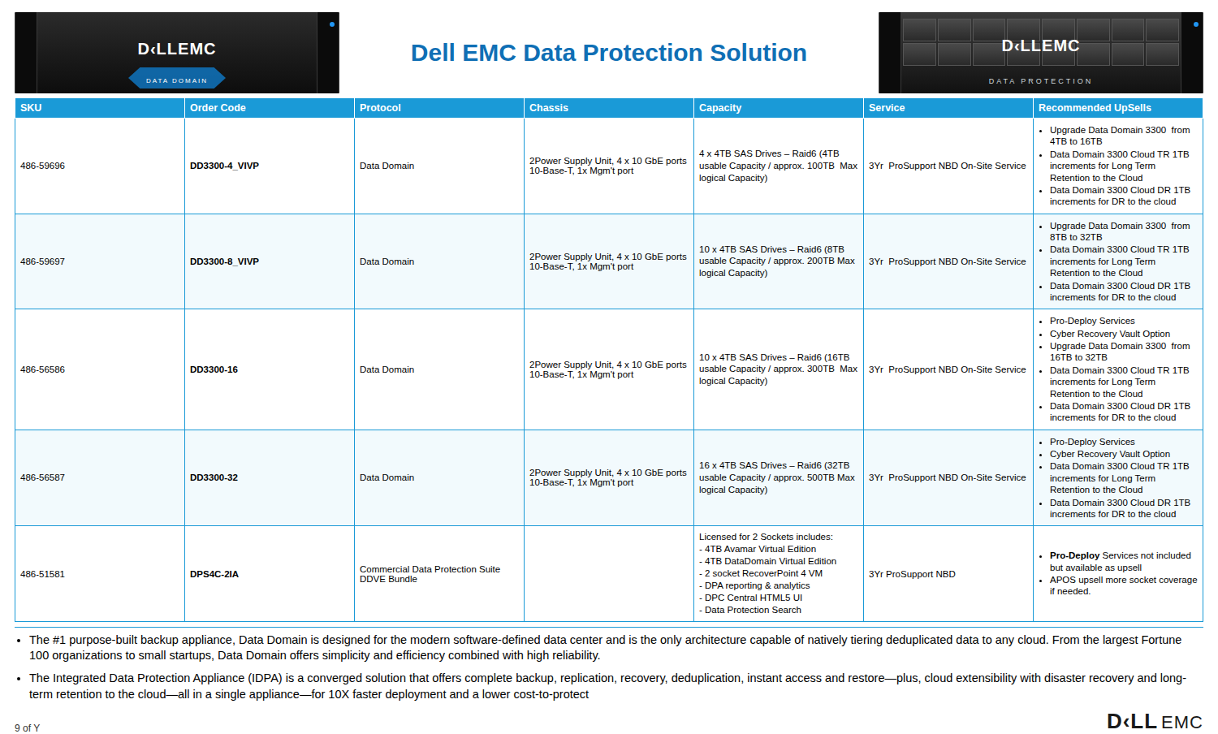D‹LLEMC
DATA DOMAIN
Dell EMC Data Protection Solution
D‹LLEMC
DATA PROTECTION
| SKU | Order Code | Protocol | Chassis | Capacity | Service | Recommended UpSells |
| --- | --- | --- | --- | --- | --- | --- |
| 486-59696 | DD3300-4_VIVP | Data Domain | 2Power Supply Unit, 4 x 10 GbE ports 10-Base-T, 1x Mgm't port | 4 x 4TB SAS Drives – Raid6 (4TB usable Capacity / approx. 100TB Max logical Capacity) | 3Yr ProSupport NBD On-Site Service | Upgrade Data Domain 3300 from 4TB to 16TB Data Domain 3300 Cloud TR 1TB increments for Long Term Retention to the Cloud Data Domain 3300 Cloud DR 1TB increments for DR to the cloud |
| 486-59697 | DD3300-8_VIVP | Data Domain | 2Power Supply Unit, 4 x 10 GbE ports 10-Base-T, 1x Mgm't port | 10 x 4TB SAS Drives – Raid6 (8TB usable Capacity / approx. 200TB Max logical Capacity) | 3Yr ProSupport NBD On-Site Service | Upgrade Data Domain 3300 from 8TB to 32TB Data Domain 3300 Cloud TR 1TB increments for Long Term Retention to the Cloud Data Domain 3300 Cloud DR 1TB increments for DR to the cloud |
| 486-56586 | DD3300-16 | Data Domain | 2Power Supply Unit, 4 x 10 GbE ports 10-Base-T, 1x Mgm't port | 10 x 4TB SAS Drives – Raid6 (16TB usable Capacity / approx. 300TB Max logical Capacity) | 3Yr ProSupport NBD On-Site Service | Pro-Deploy Services Cyber Recovery Vault Option Upgrade Data Domain 3300 from 16TB to 32TB Data Domain 3300 Cloud TR 1TB increments for Long Term Retention to the Cloud Data Domain 3300 Cloud DR 1TB increments for DR to the cloud |
| 486-56587 | DD3300-32 | Data Domain | 2Power Supply Unit, 4 x 10 GbE ports 10-Base-T, 1x Mgm't port | 16 x 4TB SAS Drives – Raid6 (32TB usable Capacity / approx. 500TB Max logical Capacity) | 3Yr ProSupport NBD On-Site Service | Pro-Deploy Services Cyber Recovery Vault Option Data Domain 3300 Cloud TR 1TB increments for Long Term Retention to the Cloud Data Domain 3300 Cloud DR 1TB increments for DR to the cloud |
| 486-51581 | DPS4C-2IA | Commercial Data Protection Suite DDVE Bundle | | Licensed for 2 Sockets includes: - 4TB Avamar Virtual Edition - 4TB DataDomain Virtual Edition - 2 socket RecoverPoint 4 VM - DPA reporting & analytics - DPC Central HTML5 UI - Data Protection Search | 3Yr ProSupport NBD | Pro-Deploy Services not included but available as upsell APOS upsell more socket coverage if needed. |
The #1 purpose-built backup appliance, Data Domain is designed for the modern software-defined data center and is the only architecture capable of natively tiering deduplicated data to any cloud. From the largest Fortune 100 organizations to small startups, Data Domain offers simplicity and efficiency combined with high reliability.
The Integrated Data Protection Appliance (IDPA) is a converged solution that offers complete backup, replication, recovery, deduplication, instant access and restore—plus, cloud extensibility with disaster recovery and long-term retention to the cloud—all in a single appliance—for 10X faster deployment and a lower cost-to-protect
9 of Y
D‹LLEMC